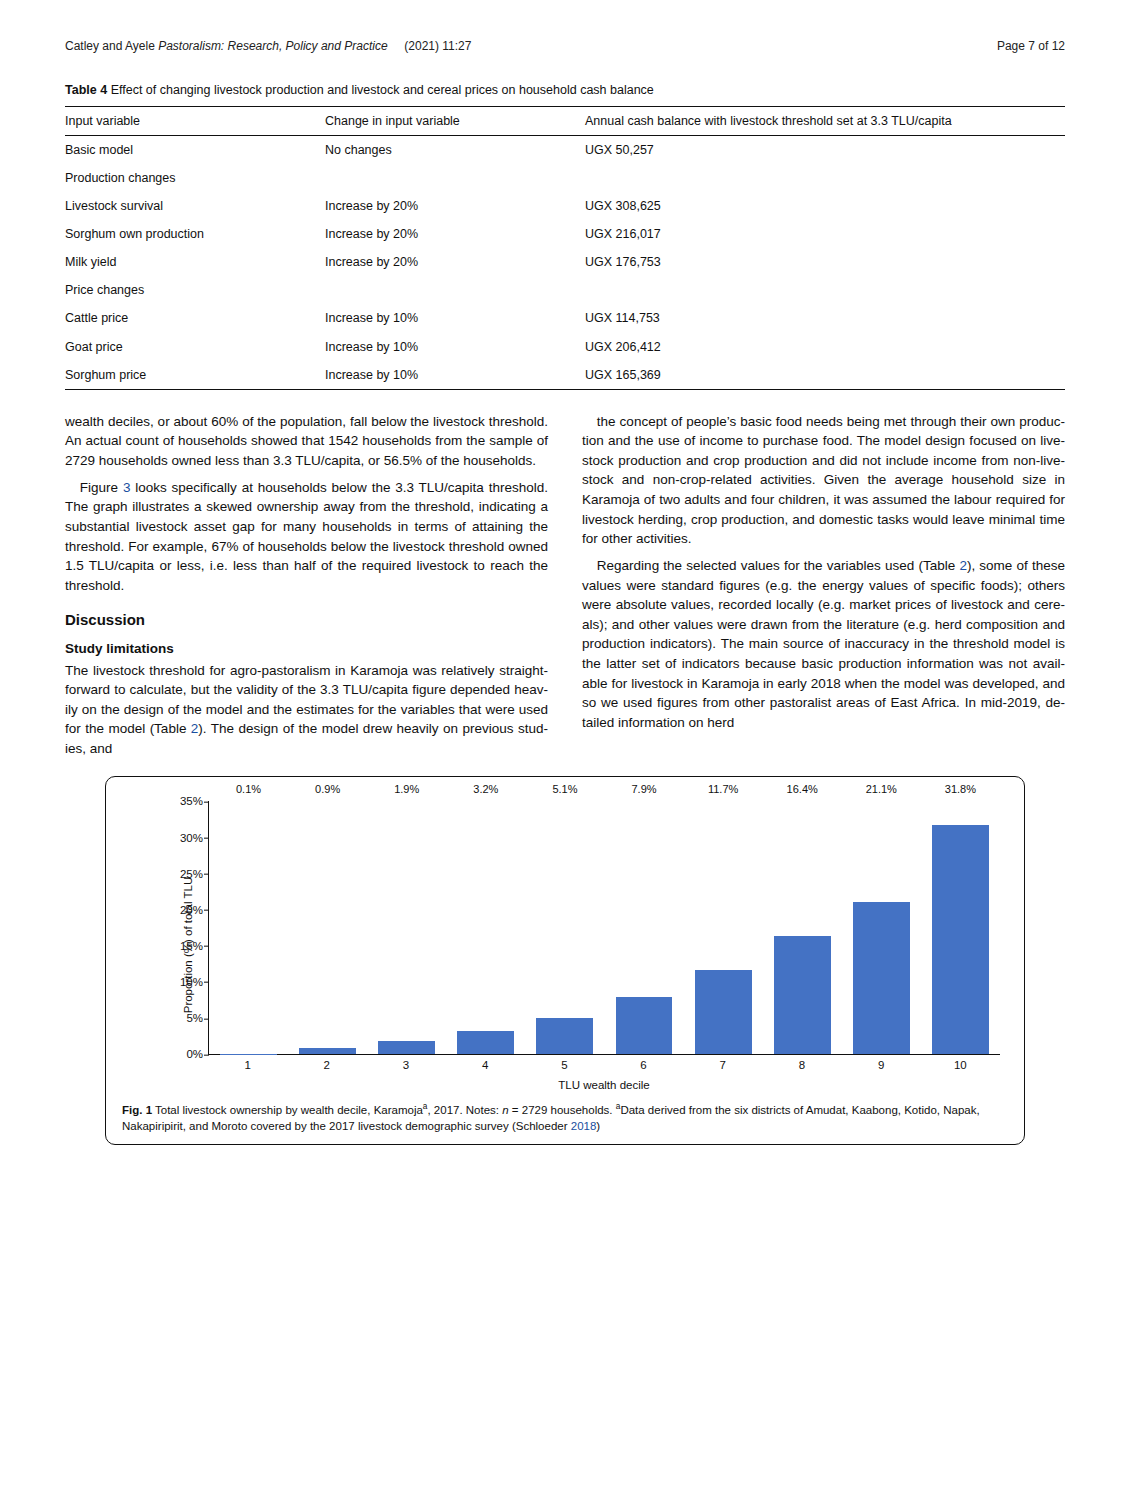Catley and Ayele Pastoralism: Research, Policy and Practice (2021) 11:27
Page 7 of 12
Table 4 Effect of changing livestock production and livestock and cereal prices on household cash balance
| Input variable | Change in input variable | Annual cash balance with livestock threshold set at 3.3 TLU/capita |
| --- | --- | --- |
| Basic model | No changes | UGX 50,257 |
| Production changes | | |
| Livestock survival | Increase by 20% | UGX 308,625 |
| Sorghum own production | Increase by 20% | UGX 216,017 |
| Milk yield | Increase by 20% | UGX 176,753 |
| Price changes | | |
| Cattle price | Increase by 10% | UGX 114,753 |
| Goat price | Increase by 10% | UGX 206,412 |
| Sorghum price | Increase by 10% | UGX 165,369 |
wealth deciles, or about 60% of the population, fall below the livestock threshold. An actual count of households showed that 1542 households from the sample of 2729 households owned less than 3.3 TLU/capita, or 56.5% of the households.
Figure 3 looks specifically at households below the 3.3 TLU/capita threshold. The graph illustrates a skewed ownership away from the threshold, indicating a substantial livestock asset gap for many households in terms of attaining the threshold. For example, 67% of households below the livestock threshold owned 1.5 TLU/capita or less, i.e. less than half of the required livestock to reach the threshold.
Discussion
Study limitations
The livestock threshold for agro-pastoralism in Karamoja was relatively straightforward to calculate, but the validity of the 3.3 TLU/capita figure depended heavily on the design of the model and the estimates for the variables that were used for the model (Table 2). The design of the model drew heavily on previous studies, and
the concept of people’s basic food needs being met through their own production and the use of income to purchase food. The model design focused on livestock production and crop production and did not include income from non-livestock and non-crop-related activities. Given the average household size in Karamoja of two adults and four children, it was assumed the labour required for livestock herding, crop production, and domestic tasks would leave minimal time for other activities.
Regarding the selected values for the variables used (Table 2), some of these values were standard figures (e.g. the energy values of specific foods); others were absolute values, recorded locally (e.g. market prices of livestock and cereals); and other values were drawn from the literature (e.g. herd composition and production indicators). The main source of inaccuracy in the threshold model is the latter set of indicators because basic production information was not available for livestock in Karamoja in early 2018 when the model was developed, and so we used figures from other pastoralist areas of East Africa. In mid-2019, detailed information on herd
Proportion (%) of total TLU
35%
30%
25%
20%
15%
10%
5%
0%
0.1%
0.9%
1.9%
3.2%
5.1%
7.9%
11.7%
16.4%
21.1%
31.8%
12345678910
TLU wealth decile
Fig. 1 Total livestock ownership by wealth decile, Karamojaa, 2017. Notes: n = 2729 households. aData derived from the six districts of Amudat, Kaabong, Kotido, Napak, Nakapiripirit, and Moroto covered by the 2017 livestock demographic survey (Schloeder 2018)